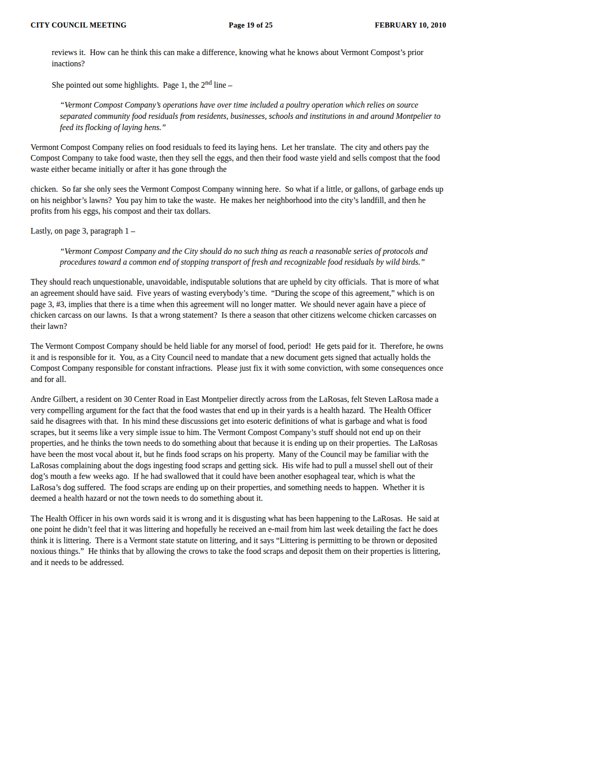CITY COUNCIL MEETING Page 19 of 25 FEBRUARY 10, 2010
reviews it. How can he think this can make a difference, knowing what he knows about Vermont Compost’s prior inactions?
She pointed out some highlights. Page 1, the 2nd line –
“Vermont Compost Company’s operations have over time included a poultry operation which relies on source separated community food residuals from residents, businesses, schools and institutions in and around Montpelier to feed its flocking of laying hens.”
Vermont Compost Company relies on food residuals to feed its laying hens. Let her translate. The city and others pay the Compost Company to take food waste, then they sell the eggs, and then their food waste yield and sells compost that the food waste either became initially or after it has gone through the
chicken. So far she only sees the Vermont Compost Company winning here. So what if a little, or gallons, of garbage ends up on his neighbor’s lawns? You pay him to take the waste. He makes her neighborhood into the city’s landfill, and then he profits from his eggs, his compost and their tax dollars.
Lastly, on page 3, paragraph 1 –
“Vermont Compost Company and the City should do no such thing as reach a reasonable series of protocols and procedures toward a common end of stopping transport of fresh and recognizable food residuals by wild birds.”
They should reach unquestionable, unavoidable, indisputable solutions that are upheld by city officials. That is more of what an agreement should have said. Five years of wasting everybody’s time. “During the scope of this agreement,” which is on page 3, #3, implies that there is a time when this agreement will no longer matter. We should never again have a piece of chicken carcass on our lawns. Is that a wrong statement? Is there a season that other citizens welcome chicken carcasses on their lawn?
The Vermont Compost Company should be held liable for any morsel of food, period! He gets paid for it. Therefore, he owns it and is responsible for it. You, as a City Council need to mandate that a new document gets signed that actually holds the Compost Company responsible for constant infractions. Please just fix it with some conviction, with some consequences once and for all.
Andre Gilbert, a resident on 30 Center Road in East Montpelier directly across from the LaRosas, felt Steven LaRosa made a very compelling argument for the fact that the food wastes that end up in their yards is a health hazard. The Health Officer said he disagrees with that. In his mind these discussions get into esoteric definitions of what is garbage and what is food scrapes, but it seems like a very simple issue to him. The Vermont Compost Company’s stuff should not end up on their properties, and he thinks the town needs to do something about that because it is ending up on their properties. The LaRosas have been the most vocal about it, but he finds food scraps on his property. Many of the Council may be familiar with the LaRosas complaining about the dogs ingesting food scraps and getting sick. His wife had to pull a mussel shell out of their dog’s mouth a few weeks ago. If he had swallowed that it could have been another esophageal tear, which is what the LaRosa’s dog suffered. The food scraps are ending up on their properties, and something needs to happen. Whether it is deemed a health hazard or not the town needs to do something about it.
The Health Officer in his own words said it is wrong and it is disgusting what has been happening to the LaRosas. He said at one point he didn’t feel that it was littering and hopefully he received an e-mail from him last week detailing the fact he does think it is littering. There is a Vermont state statute on littering, and it says “Littering is permitting to be thrown or deposited noxious things.” He thinks that by allowing the crows to take the food scraps and deposit them on their properties is littering, and it needs to be addressed.